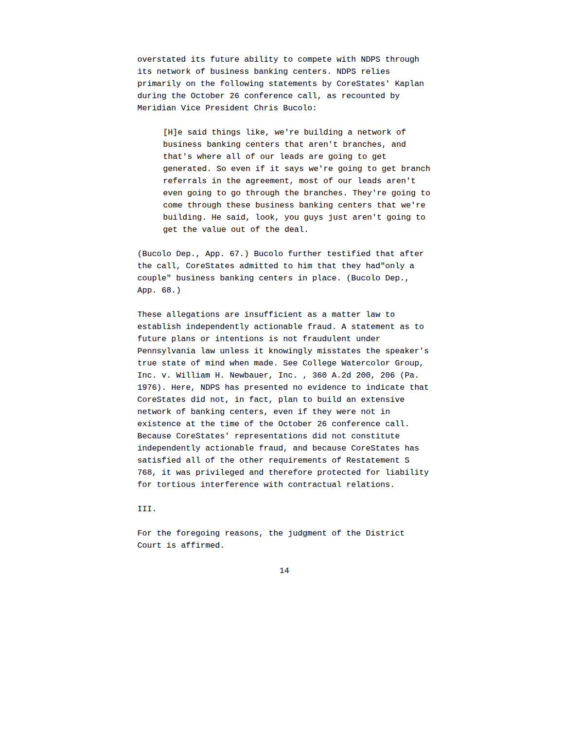overstated its future ability to compete with NDPS through its network of business banking centers. NDPS relies primarily on the following statements by CoreStates' Kaplan during the October 26 conference call, as recounted by Meridian Vice President Chris Bucolo:
[H]e said things like, we're building a network of business banking centers that aren't branches, and that's where all of our leads are going to get generated. So even if it says we're going to get branch referrals in the agreement, most of our leads aren't even going to go through the branches. They're going to come through these business banking centers that we're building. He said, look, you guys just aren't going to get the value out of the deal.
(Bucolo Dep., App. 67.) Bucolo further testified that after the call, CoreStates admitted to him that they had"only a couple" business banking centers in place. (Bucolo Dep., App. 68.)
These allegations are insufficient as a matter law to establish independently actionable fraud. A statement as to future plans or intentions is not fraudulent under Pennsylvania law unless it knowingly misstates the speaker's true state of mind when made. See College Watercolor Group, Inc. v. William H. Newbauer, Inc. , 360 A.2d 200, 206 (Pa. 1976). Here, NDPS has presented no evidence to indicate that CoreStates did not, in fact, plan to build an extensive network of banking centers, even if they were not in existence at the time of the October 26 conference call. Because CoreStates' representations did not constitute independently actionable fraud, and because CoreStates has satisfied all of the other requirements of Restatement S 768, it was privileged and therefore protected for liability for tortious interference with contractual relations.
III.
For the foregoing reasons, the judgment of the District Court is affirmed.
14